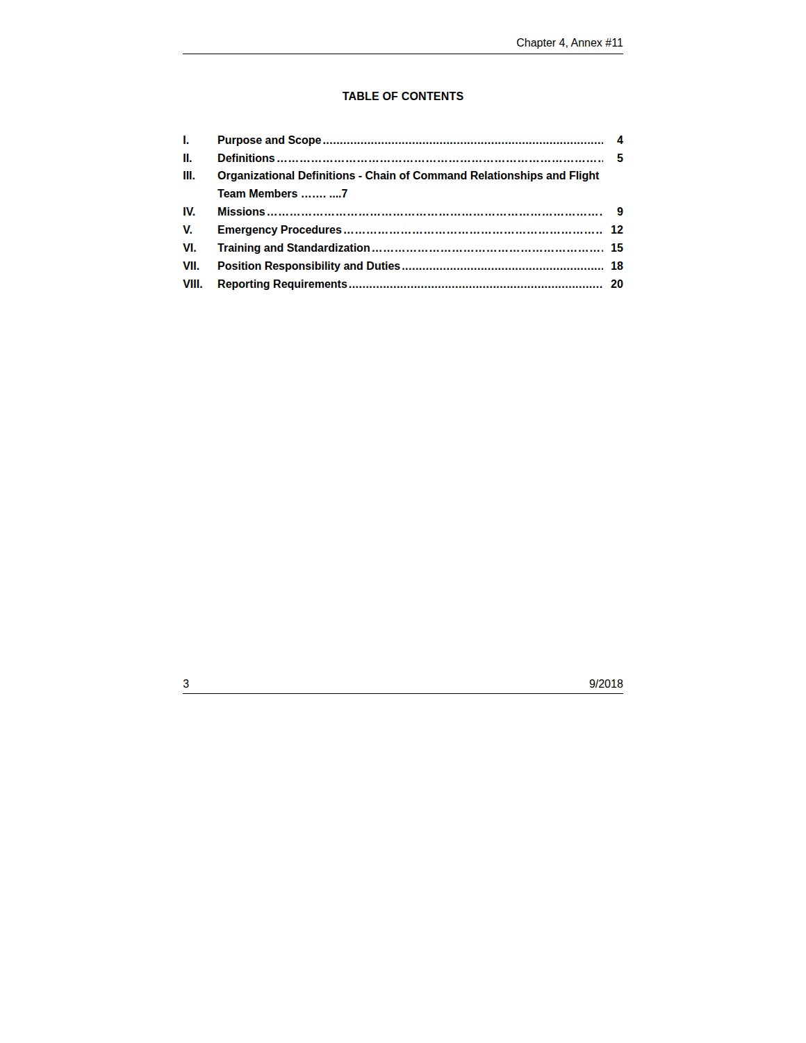Chapter 4, Annex #11
TABLE OF CONTENTS
I. Purpose and Scope .................................................................................................................. 4
II. Definitions ………………………………………………………………………………………………………………………………………… 5
III. Organizational Definitions - Chain of Command Relationships and Flight Team Members ……. ....7
IV. Missions ………………………………………………………………………………………………………………………………………………… 9
V. Emergency Procedures ………………………………………………………………………………………………………………………………. 12
VI. Training and Standardization ………………………………………………………………………………………………………………… 15
VII. Position Responsibility and Duties ....................................................................................... 18
VIII. Reporting Requirements ..................................................................................................... 20
3 9/2018